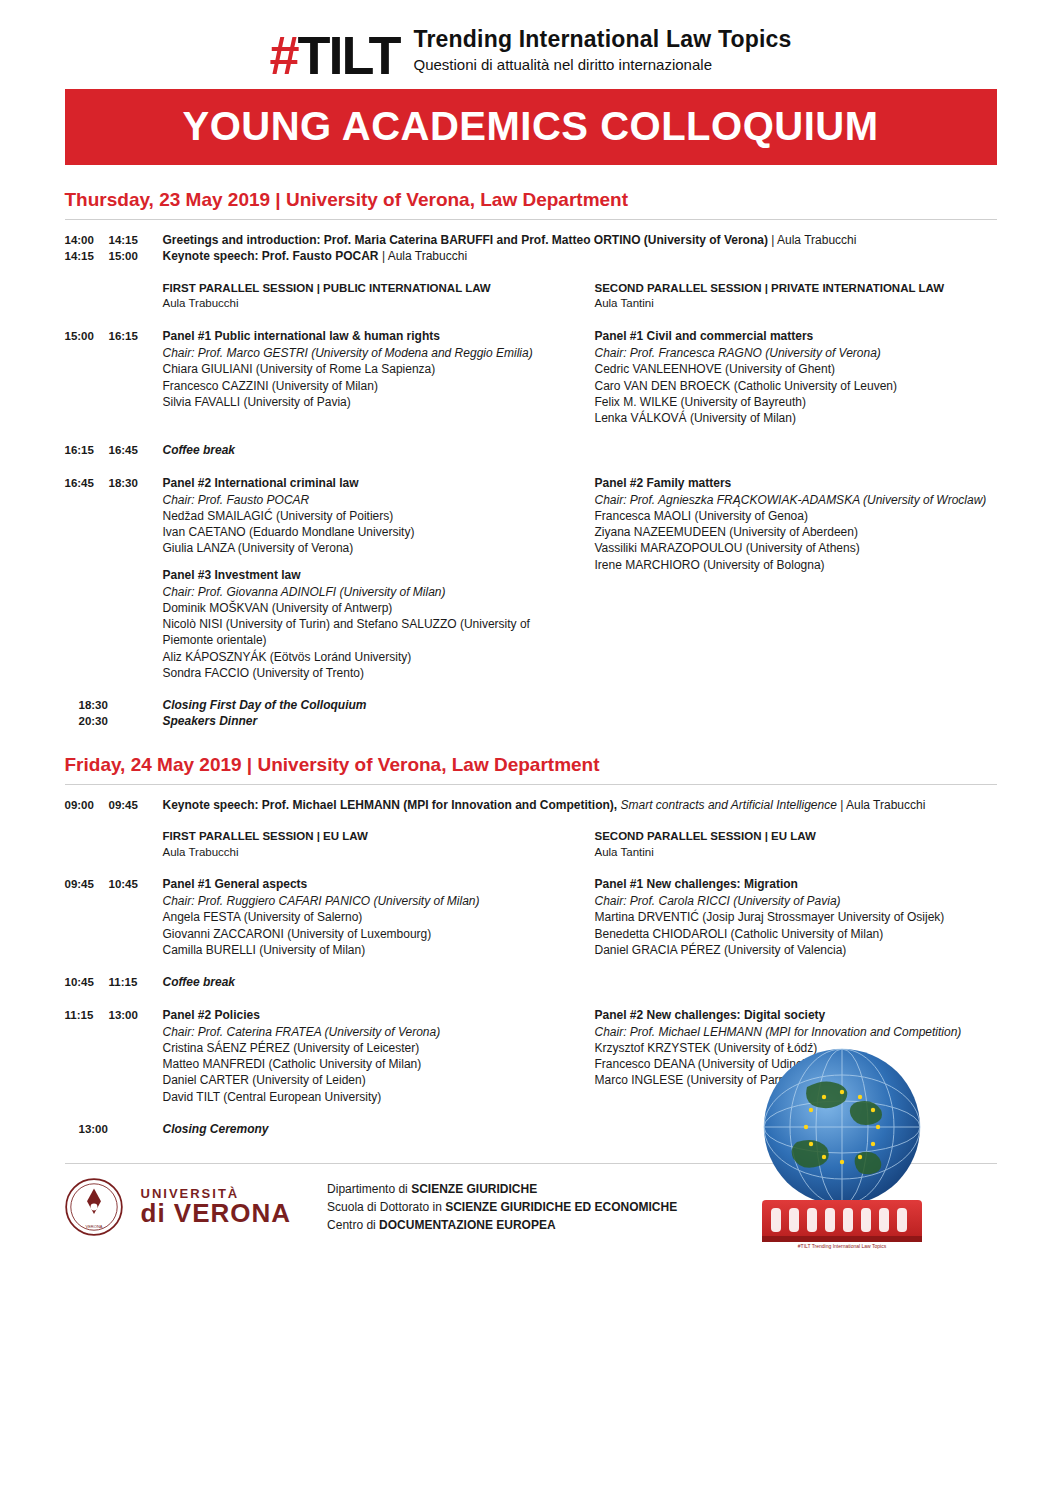#TILT
Trending International Law Topics
Questioni di attualità nel diritto internazionale
YOUNG ACADEMICS COLLOQUIUM
Thursday, 23 May 2019 | University of Verona, Law Department
14:0014:15
Greetings and introduction: Prof. Maria Caterina BARUFFI and Prof. Matteo ORTINO (University of Verona) | Aula Trabucchi
14:1515:00
Keynote speech: Prof. Fausto POCAR | Aula Trabucchi
FIRST PARALLEL SESSION | PUBLIC INTERNATIONAL LAW
Aula Trabucchi
SECOND PARALLEL SESSION | PRIVATE INTERNATIONAL LAW
Aula Tantini
15:0016:15
Panel #1 Public international law & human rights
Chair: Prof. Marco GESTRI (University of Modena and Reggio Emilia)
Chiara GIULIANI (University of Rome La Sapienza)
Francesco CAZZINI (University of Milan)
Silvia FAVALLI (University of Pavia)
Panel #1 Civil and commercial matters
Chair: Prof. Francesca RAGNO (University of Verona)
Cedric VANLEENHOVE (University of Ghent)
Caro VAN DEN BROECK (Catholic University of Leuven)
Felix M. WILKE (University of Bayreuth)
Lenka VÁLKOVÁ (University of Milan)
16:1516:45
Coffee break
16:4518:30
Panel #2 International criminal law
Chair: Prof. Fausto POCAR
Nedžad SMAILAGIĆ (University of Poitiers)
Ivan CAETANO (Eduardo Mondlane University)
Giulia LANZA (University of Verona)
Panel #3 Investment law
Chair: Prof. Giovanna ADINOLFI (University of Milan)
Dominik MOŠKVAN (University of Antwerp)
Nicolò NISI (University of Turin) and Stefano SALUZZO (University of Piemonte orientale)
Aliz KÁPOSZNYÁK (Eötvös Loránd University)
Sondra FACCIO (University of Trento)
Panel #2 Family matters
Chair: Prof. Agnieszka FRĄCKOWIAK-ADAMSKA (University of Wroclaw)
Francesca MAOLI (University of Genoa)
Ziyana NAZEEMUDEEN (University of Aberdeen)
Vassiliki MARAZOPOULOU (University of Athens)
Irene MARCHIORO (University of Bologna)
18:30
Closing First Day of the Colloquium
20:30
Speakers Dinner
Friday, 24 May 2019 | University of Verona, Law Department
09:0009:45
Keynote speech: Prof. Michael LEHMANN (MPI for Innovation and Competition), Smart contracts and Artificial Intelligence | Aula Trabucchi
FIRST PARALLEL SESSION | EU LAW
Aula Trabucchi
SECOND PARALLEL SESSION | EU LAW
Aula Tantini
09:4510:45
Panel #1 General aspects
Chair: Prof. Ruggiero CAFARI PANICO (University of Milan)
Angela FESTA (University of Salerno)
Giovanni ZACCARONI (University of Luxembourg)
Camilla BURELLI (University of Milan)
Panel #1 New challenges: Migration
Chair: Prof. Carola RICCI (University of Pavia)
Martina DRVENTIĆ (Josip Juraj Strossmayer University of Osijek)
Benedetta CHIODAROLI (Catholic University of Milan)
Daniel GRACIA PÉREZ (University of Valencia)
10:4511:15
Coffee break
11:1513:00
Panel #2 Policies
Chair: Prof. Caterina FRATEA (University of Verona)
Cristina SÁENZ PÉREZ (University of Leicester)
Matteo MANFREDI (Catholic University of Milan)
Daniel CARTER (University of Leiden)
David TILT (Central European University)
Panel #2 New challenges: Digital society
Chair: Prof. Michael LEHMANN (MPI for Innovation and Competition)
Krzysztof KRZYSTEK (University of Łódź)
Francesco DEANA (University of Udine)
Marco INGLESE (University of Parma)
13:00
Closing Ceremony
#TILT Trending International Law Topics
VERONA
UNIVERSITÀ
di VERONA
Dipartimento di SCIENZE GIURIDICHE
Scuola di Dottorato in SCIENZE GIURIDICHE ED ECONOMICHE
Centro di DOCUMENTAZIONE EUROPEA